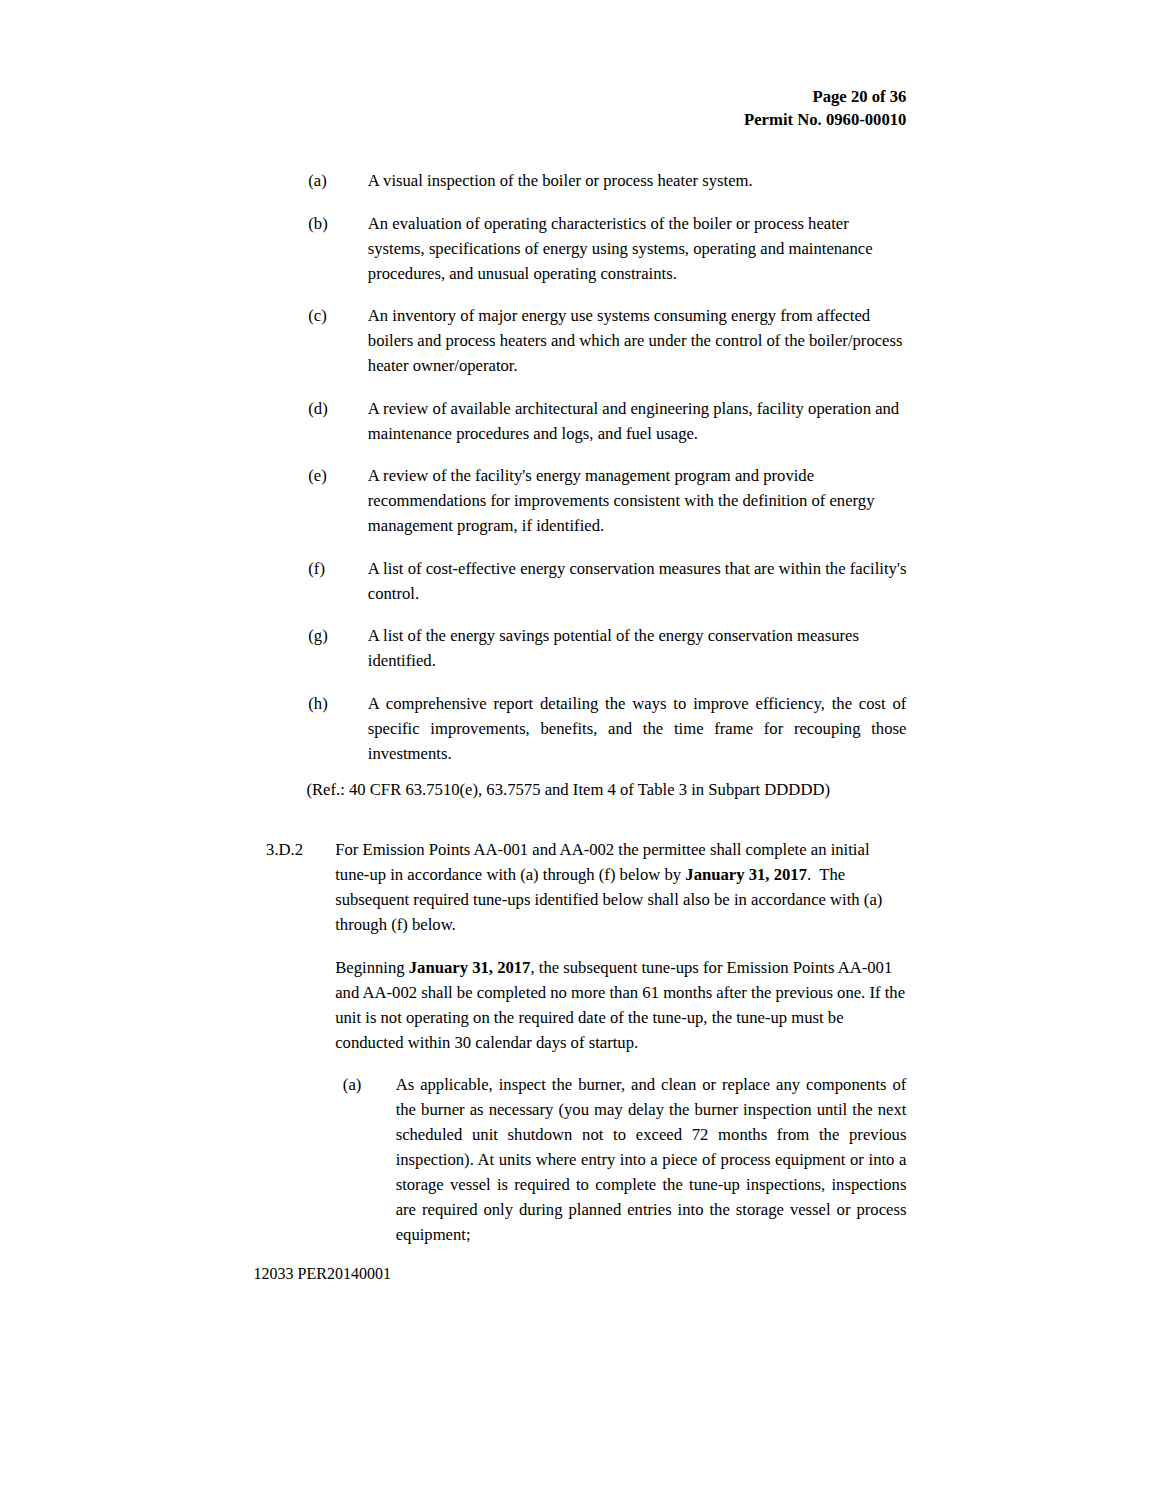Page 20 of 36
Permit No. 0960-00010
(a)
A visual inspection of the boiler or process heater system.
(b)
An evaluation of operating characteristics of the boiler or process heater systems, specifications of energy using systems, operating and maintenance procedures, and unusual operating constraints.
(c)
An inventory of major energy use systems consuming energy from affected boilers and process heaters and which are under the control of the boiler/process heater owner/operator.
(d)
A review of available architectural and engineering plans, facility operation and maintenance procedures and logs, and fuel usage.
(e)
A review of the facility's energy management program and provide recommendations for improvements consistent with the definition of energy management program, if identified.
(f)
A list of cost-effective energy conservation measures that are within the facility's control.
(g)
A list of the energy savings potential of the energy conservation measures identified.
(h)
A comprehensive report detailing the ways to improve efficiency, the cost of specific improvements, benefits, and the time frame for recouping those investments.
(Ref.: 40 CFR 63.7510(e), 63.7575 and Item 4 of Table 3 in Subpart DDDDD)
3.D.2
For Emission Points AA-001 and AA-002 the permittee shall complete an initial tune-up in accordance with (a) through (f) below by January 31, 2017. The subsequent required tune-ups identified below shall also be in accordance with (a) through (f) below.
Beginning January 31, 2017, the subsequent tune-ups for Emission Points AA-001 and AA-002 shall be completed no more than 61 months after the previous one. If the unit is not operating on the required date of the tune-up, the tune-up must be conducted within 30 calendar days of startup.
(a)
As applicable, inspect the burner, and clean or replace any components of the burner as necessary (you may delay the burner inspection until the next scheduled unit shutdown not to exceed 72 months from the previous inspection). At units where entry into a piece of process equipment or into a storage vessel is required to complete the tune-up inspections, inspections are required only during planned entries into the storage vessel or process equipment;
12033 PER20140001